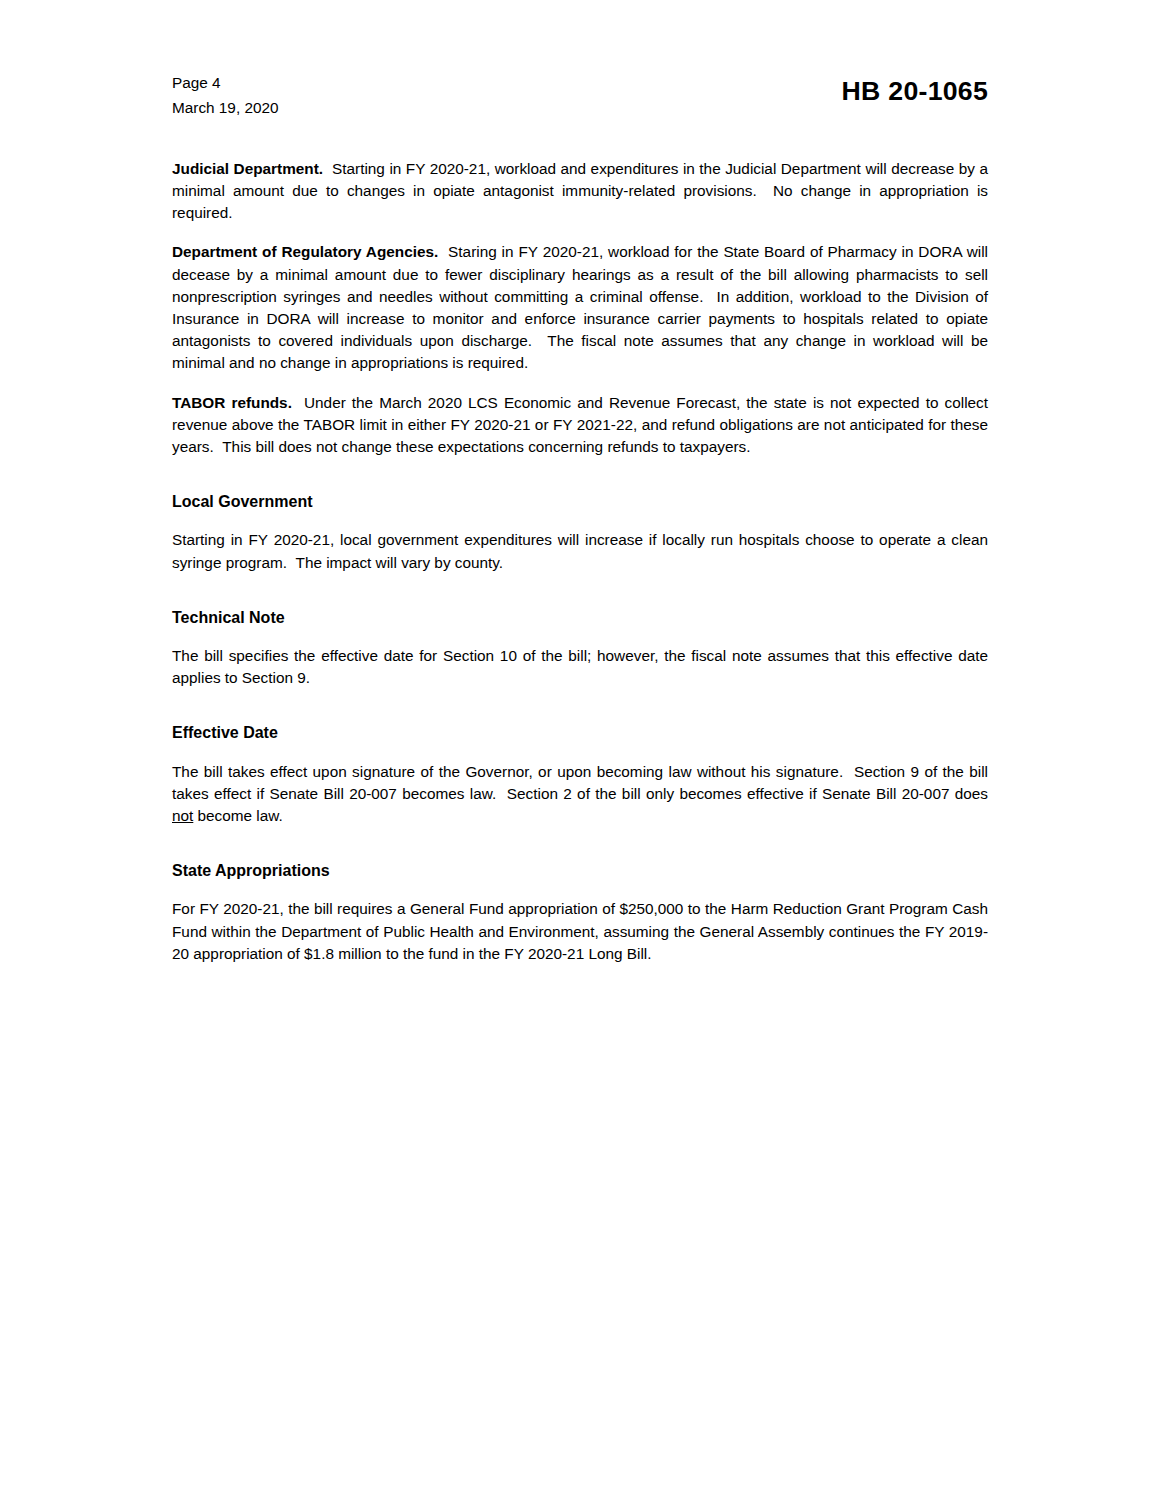Page 4
March 19, 2020
HB 20-1065
Judicial Department. Starting in FY 2020-21, workload and expenditures in the Judicial Department will decrease by a minimal amount due to changes in opiate antagonist immunity-related provisions. No change in appropriation is required.
Department of Regulatory Agencies. Staring in FY 2020-21, workload for the State Board of Pharmacy in DORA will decease by a minimal amount due to fewer disciplinary hearings as a result of the bill allowing pharmacists to sell nonprescription syringes and needles without committing a criminal offense. In addition, workload to the Division of Insurance in DORA will increase to monitor and enforce insurance carrier payments to hospitals related to opiate antagonists to covered individuals upon discharge. The fiscal note assumes that any change in workload will be minimal and no change in appropriations is required.
TABOR refunds. Under the March 2020 LCS Economic and Revenue Forecast, the state is not expected to collect revenue above the TABOR limit in either FY 2020-21 or FY 2021-22, and refund obligations are not anticipated for these years. This bill does not change these expectations concerning refunds to taxpayers.
Local Government
Starting in FY 2020-21, local government expenditures will increase if locally run hospitals choose to operate a clean syringe program. The impact will vary by county.
Technical Note
The bill specifies the effective date for Section 10 of the bill; however, the fiscal note assumes that this effective date applies to Section 9.
Effective Date
The bill takes effect upon signature of the Governor, or upon becoming law without his signature. Section 9 of the bill takes effect if Senate Bill 20-007 becomes law. Section 2 of the bill only becomes effective if Senate Bill 20-007 does not become law.
State Appropriations
For FY 2020-21, the bill requires a General Fund appropriation of $250,000 to the Harm Reduction Grant Program Cash Fund within the Department of Public Health and Environment, assuming the General Assembly continues the FY 2019-20 appropriation of $1.8 million to the fund in the FY 2020-21 Long Bill.